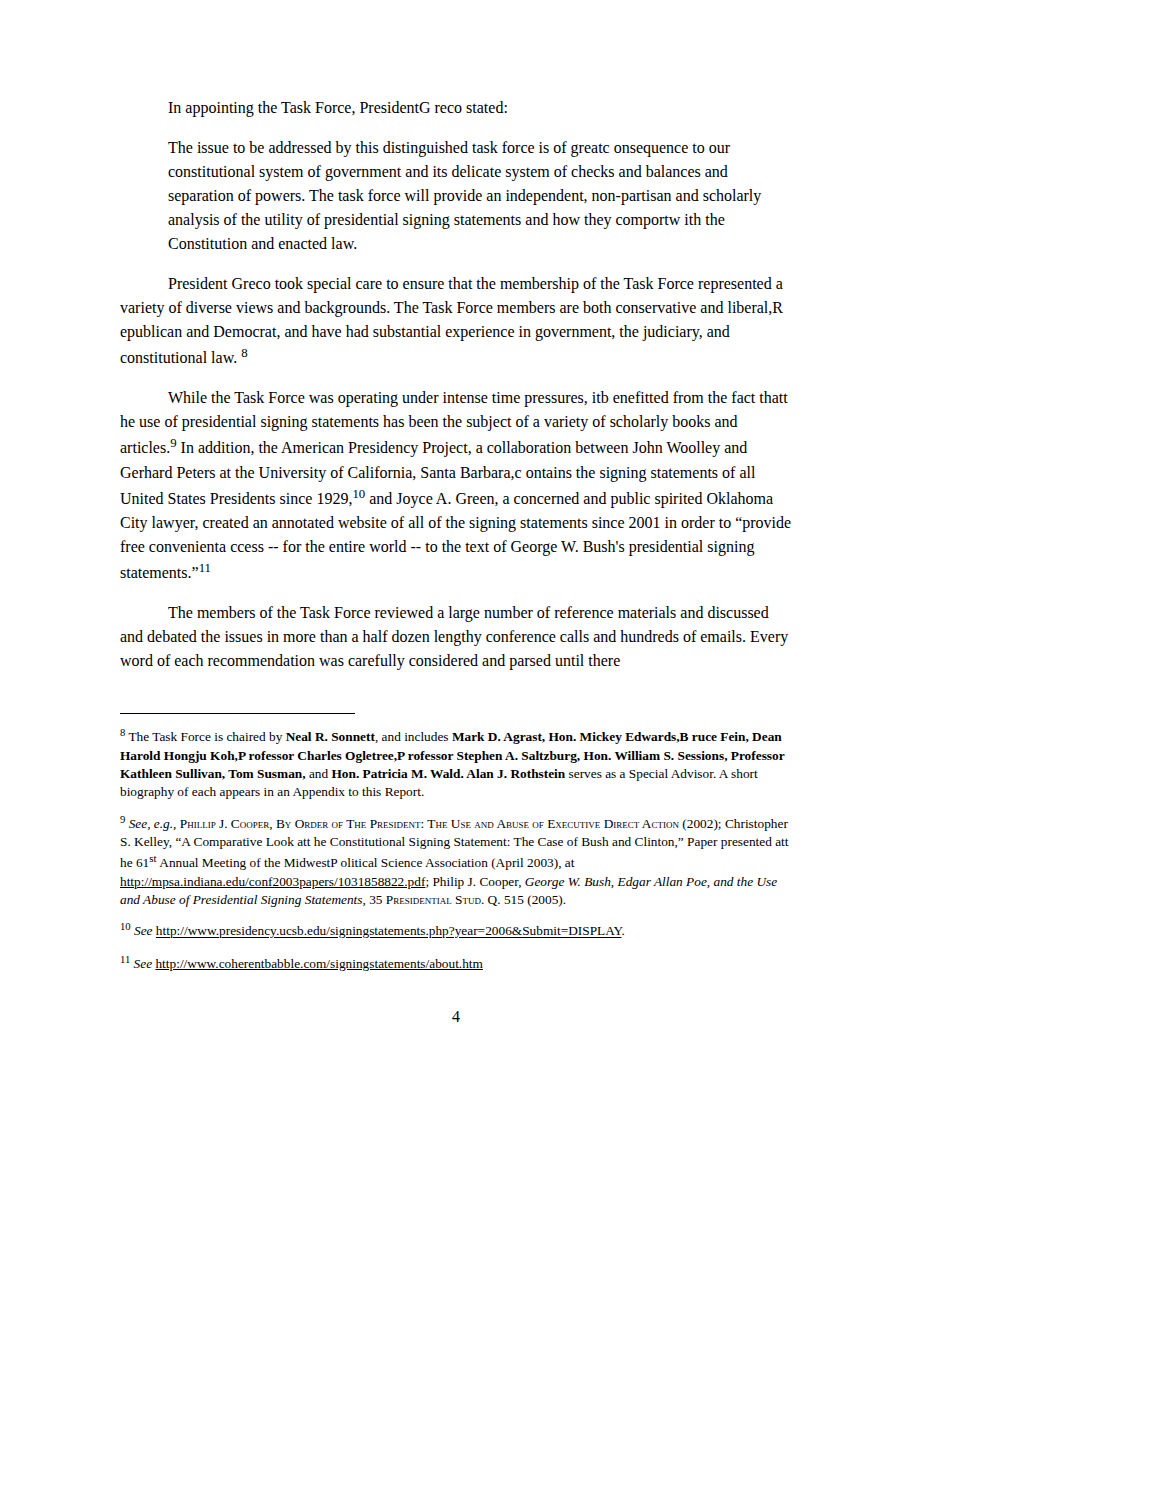In appointing the Task Force, PresidentG reco stated:
The issue to be addressed by this distinguished task force is of greatc onsequence to our constitutional system of government and its delicate system of checks and balances and separation of powers. The task force will provide an independent, non-partisan and scholarly analysis of the utility of presidential signing statements and how they comportw ith the Constitution and enacted law.
President Greco took special care to ensure that the membership of the Task Force represented a variety of diverse views and backgrounds. The Task Force members are both conservative and liberal,R epublican and Democrat, and have had substantial experience in government, the judiciary, and constitutional law. 8
While the Task Force was operating under intense time pressures, itb enefitted from the fact thatt he use of presidential signing statements has been the subject of a variety of scholarly books and articles.9 In addition, the American Presidency Project, a collaboration between John Woolley and Gerhard Peters at the University of California, Santa Barbara,c ontains the signing statements of all United States Presidents since 1929,10 and Joyce A. Green, a concerned and public spirited Oklahoma City lawyer, created an annotated website of all of the signing statements since 2001 in order to “provide free convenienta ccess -- for the entire world -- to the text of George W. Bush's presidential signing statements.”11
The members of the Task Force reviewed a large number of reference materials and discussed and debated the issues in more than a half dozen lengthy conference calls and hundreds of emails. Every word of each recommendation was carefully considered and parsed until there
8 The Task Force is chaired by Neal R. Sonnett, and includes Mark D. Agrast, Hon. Mickey Edwards,B ruce Fein, Dean Harold Hongju Koh,P rofessor Charles Ogletree,P rofessor Stephen A. Saltzburg, Hon. William S. Sessions, Professor Kathleen Sullivan, Tom Susman, and Hon. Patricia M. Wald. Alan J. Rothstein serves as a Special Advisor. A short biography of each appears in an Appendix to this Report.
9 See, e.g., Phillip J. Cooper, By Order of The President: The Use and Abuse of Executive Direct Action (2002); Christopher S. Kelley, “A Comparative Look att he Constitutional Signing Statement: The Case of Bush and Clinton,” Paper presented att he 61st Annual Meeting of the MidwestP olitical Science Association (April 2003), at http://mpsa.indiana.edu/conf2003papers/1031858822.pdf; Philip J. Cooper, George W. Bush, Edgar Allan Poe, and the Use and Abuse of Presidential Signing Statements, 35 Presidential Stud. Q. 515 (2005).
10 See http://www.presidency.ucsb.edu/signingstatements.php?year=2006&Submit=DISPLAY.
11 See http://www.coherentbabble.com/signingstatements/about.htm
4